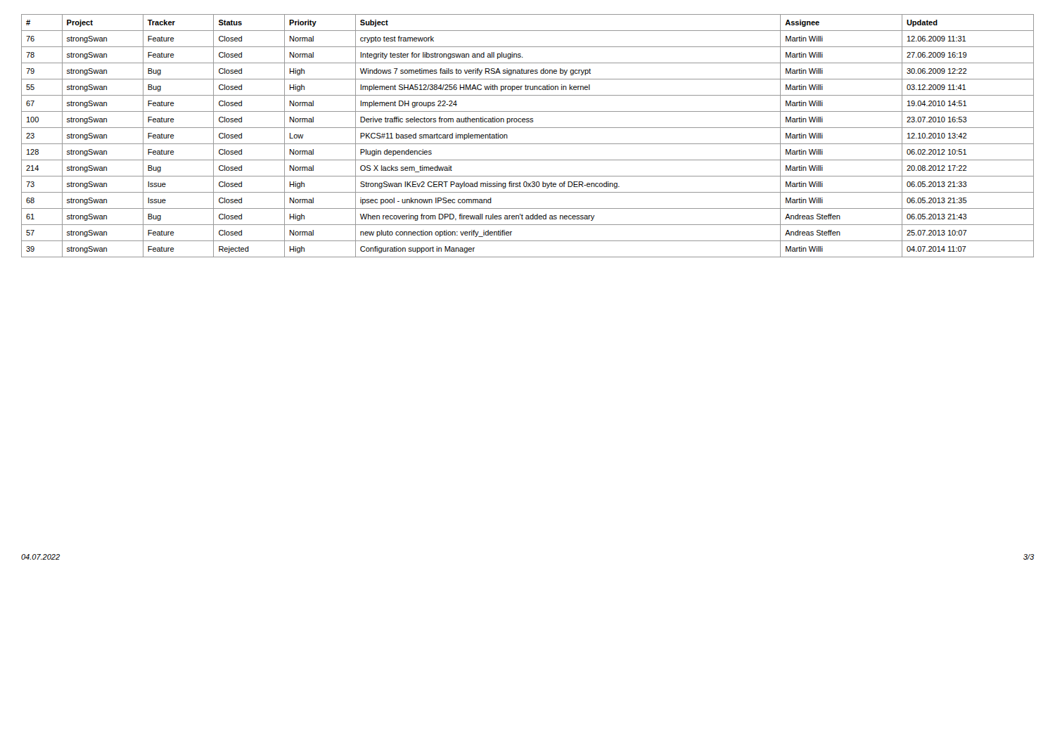| # | Project | Tracker | Status | Priority | Subject | Assignee | Updated |
| --- | --- | --- | --- | --- | --- | --- | --- |
| 76 | strongSwan | Feature | Closed | Normal | crypto test framework | Martin Willi | 12.06.2009 11:31 |
| 78 | strongSwan | Feature | Closed | Normal | Integrity tester for libstrongswan and all plugins. | Martin Willi | 27.06.2009 16:19 |
| 79 | strongSwan | Bug | Closed | High | Windows 7 sometimes fails to verify RSA signatures done by gcrypt | Martin Willi | 30.06.2009 12:22 |
| 55 | strongSwan | Bug | Closed | High | Implement SHA512/384/256 HMAC with proper truncation in kernel | Martin Willi | 03.12.2009 11:41 |
| 67 | strongSwan | Feature | Closed | Normal | Implement DH groups 22-24 | Martin Willi | 19.04.2010 14:51 |
| 100 | strongSwan | Feature | Closed | Normal | Derive traffic selectors from authentication process | Martin Willi | 23.07.2010 16:53 |
| 23 | strongSwan | Feature | Closed | Low | PKCS#11 based smartcard implementation | Martin Willi | 12.10.2010 13:42 |
| 128 | strongSwan | Feature | Closed | Normal | Plugin dependencies | Martin Willi | 06.02.2012 10:51 |
| 214 | strongSwan | Bug | Closed | Normal | OS X lacks sem_timedwait | Martin Willi | 20.08.2012 17:22 |
| 73 | strongSwan | Issue | Closed | High | StrongSwan IKEv2 CERT Payload missing first 0x30 byte of DER-encoding. | Martin Willi | 06.05.2013 21:33 |
| 68 | strongSwan | Issue | Closed | Normal | ipsec pool - unknown IPSec command | Martin Willi | 06.05.2013 21:35 |
| 61 | strongSwan | Bug | Closed | High | When recovering from DPD, firewall rules aren't added as necessary | Andreas Steffen | 06.05.2013 21:43 |
| 57 | strongSwan | Feature | Closed | Normal | new pluto connection option: verify_identifier | Andreas Steffen | 25.07.2013 10:07 |
| 39 | strongSwan | Feature | Rejected | High | Configuration support in Manager | Martin Willi | 04.07.2014 11:07 |
04.07.2022 3/3